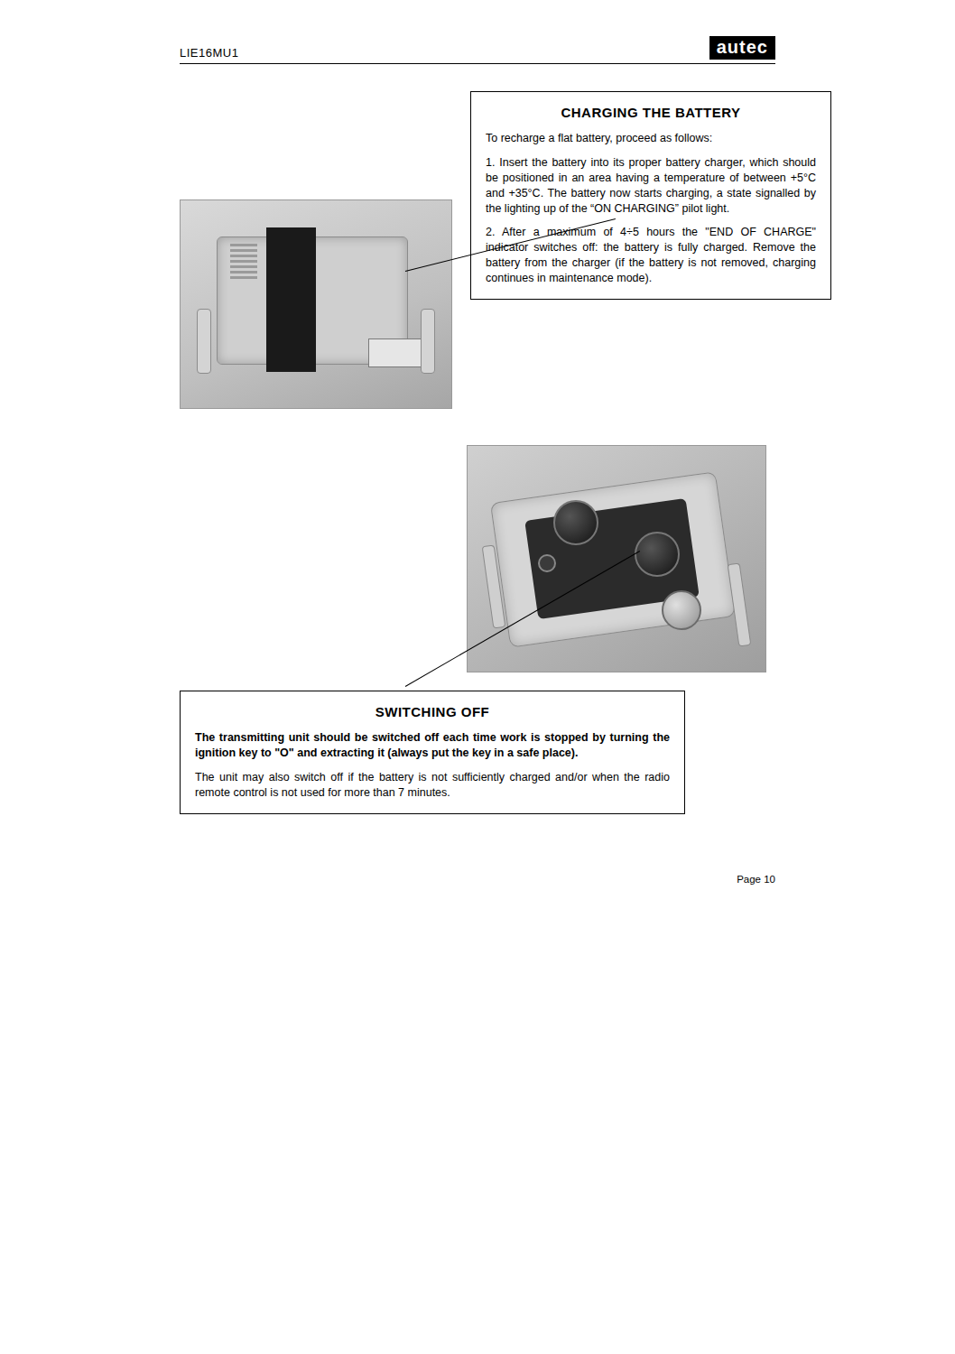LIE16MU1
autec
CHARGING THE BATTERY
To recharge a flat battery, proceed as follows:
1. Insert the battery into its proper battery charger, which should be positioned in an area having a temperature of between +5°C and +35°C. The battery now starts charging, a state signalled by the lighting up of the “ON CHARGING” pilot light.
2. After a maximum of 4÷5 hours the "END OF CHARGE" indicator switches off: the battery is fully charged. Remove the battery from the charger (if the battery is not removed, charging continues in maintenance mode).
SWITCHING OFF
The transmitting unit should be switched off each time work is stopped by turning the ignition key to "O" and extracting it (always put the key in a safe place).
The unit may also switch off if the battery is not sufficiently charged and/or when the radio remote control is not used for more than 7 minutes.
Page 10